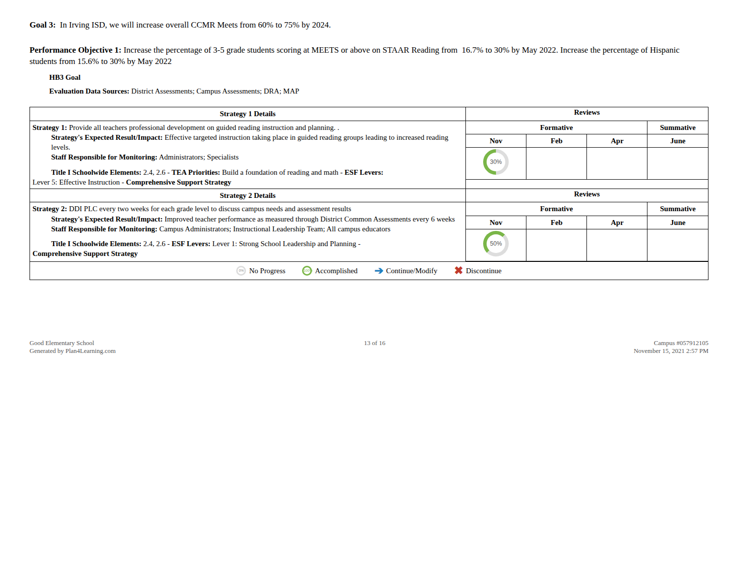Goal 3: In Irving ISD, we will increase overall CCMR Meets from 60% to 75% by 2024.
Performance Objective 1: Increase the percentage of 3-5 grade students scoring at MEETS or above on STAAR Reading from 16.7% to 30% by May 2022. Increase the percentage of Hispanic students from 15.6% to 30% by May 2022
HB3 Goal
Evaluation Data Sources: District Assessments; Campus Assessments; DRA; MAP
| Strategy 1 Details | Reviews |
| Strategy 1: Provide all teachers professional development on guided reading instruction and planning. . Strategy's Expected Result/Impact: Effective targeted instruction taking place in guided reading groups leading to increased reading levels. Staff Responsible for Monitoring: Administrators; Specialists Title I Schoolwide Elements: 2.4, 2.6 - TEA Priorities: Build a foundation of reading and math - ESF Levers: Lever 5: Effective Instruction - Comprehensive Support Strategy | / Formative / Summative / / Nov / Feb / Apr / June / / 30% / / / / |
| Strategy 2 Details | Reviews |
| Strategy 2: DDI PLC every two weeks for each grade level to discuss campus needs and assessment results Strategy's Expected Result/Impact: Improved teacher performance as measured through District Common Assessments every 6 weeks Staff Responsible for Monitoring: Campus Administrators; Instructional Leadership Team; All campus educators Title I Schoolwide Elements: 2.4, 2.6 - ESF Levers: Lever 1: Strong School Leadership and Planning - Comprehensive Support Strategy | / Formative / Summative / / Nov / Feb / Apr / June / / 50% / / / / |
| 0% No Progress 100% Accomplished ➔ Continue/Modify ✖ Discontinue |
Good Elementary School
Generated by Plan4Learning.com
13 of 16
Campus #057912105
November 15, 2021 2:57 PM